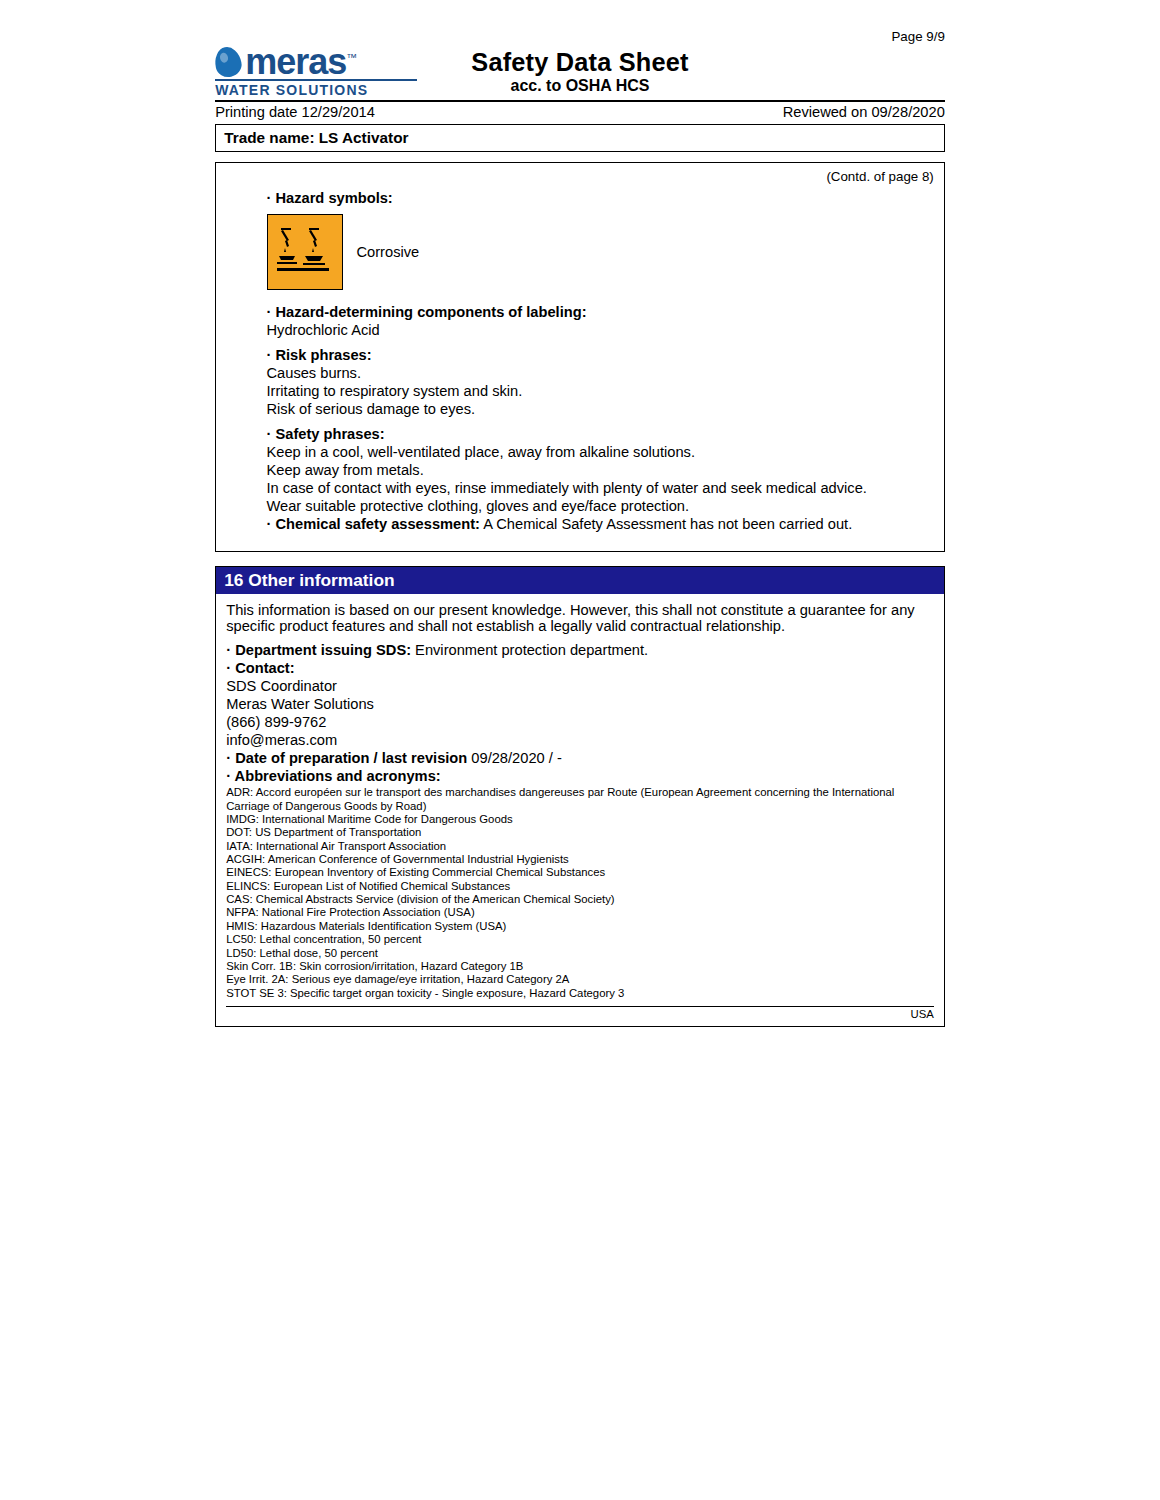Page 9/9
meras™
WATER SOLUTIONS
Safety Data Sheet
acc. to OSHA HCS
Printing date 12/29/2014 Reviewed on 09/28/2020
Trade name: LS Activator
(Contd. of page 8)
Hazard symbols:
Corrosive
Hazard-determining components of labeling:
Hydrochloric Acid
Risk phrases:
Causes burns.
Irritating to respiratory system and skin.
Risk of serious damage to eyes.
Safety phrases:
Keep in a cool, well-ventilated place, away from alkaline solutions.
Keep away from metals.
In case of contact with eyes, rinse immediately with plenty of water and seek medical advice.
Wear suitable protective clothing, gloves and eye/face protection.
Chemical safety assessment: A Chemical Safety Assessment has not been carried out.
16 Other information
This information is based on our present knowledge. However, this shall not constitute a guarantee for any specific product features and shall not establish a legally valid contractual relationship.
Department issuing SDS: Environment protection department.
Contact:
SDS Coordinator
Meras Water Solutions
(866) 899-9762
info@meras.com
Date of preparation / last revision 09/28/2020 / -
Abbreviations and acronyms:
ADR: Accord européen sur le transport des marchandises dangereuses par Route (European Agreement concerning the International Carriage of Dangerous Goods by Road)
IMDG: International Maritime Code for Dangerous Goods
DOT: US Department of Transportation
IATA: International Air Transport Association
ACGIH: American Conference of Governmental Industrial Hygienists
EINECS: European Inventory of Existing Commercial Chemical Substances
ELINCS: European List of Notified Chemical Substances
CAS: Chemical Abstracts Service (division of the American Chemical Society)
NFPA: National Fire Protection Association (USA)
HMIS: Hazardous Materials Identification System (USA)
LC50: Lethal concentration, 50 percent
LD50: Lethal dose, 50 percent
Skin Corr. 1B: Skin corrosion/irritation, Hazard Category 1B
Eye Irrit. 2A: Serious eye damage/eye irritation, Hazard Category 2A
STOT SE 3: Specific target organ toxicity - Single exposure, Hazard Category 3
USA